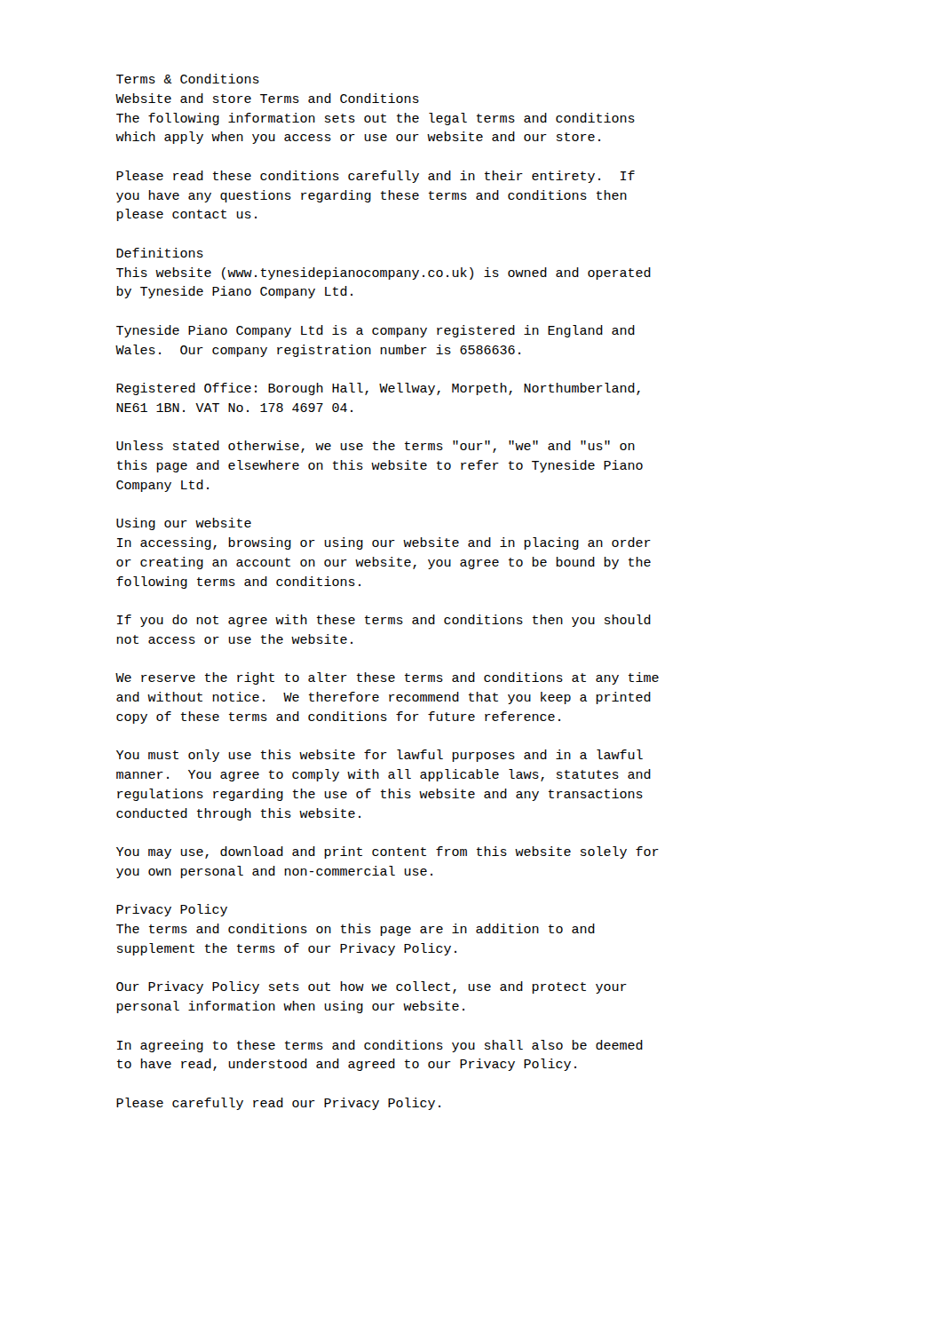Terms & Conditions
Website and store Terms and Conditions
The following information sets out the legal terms and conditions
which apply when you access or use our website and our store.
Please read these conditions carefully and in their entirety. If
you have any questions regarding these terms and conditions then
please contact us.
Definitions
This website (www.tynesidepianocompany.co.uk) is owned and operated
by Tyneside Piano Company Ltd.
Tyneside Piano Company Ltd is a company registered in England and
Wales. Our company registration number is 6586636.
Registered Office: Borough Hall, Wellway, Morpeth, Northumberland,
NE61 1BN. VAT No. 178 4697 04.
Unless stated otherwise, we use the terms "our", "we" and "us" on
this page and elsewhere on this website to refer to Tyneside Piano
Company Ltd.
Using our website
In accessing, browsing or using our website and in placing an order
or creating an account on our website, you agree to be bound by the
following terms and conditions.
If you do not agree with these terms and conditions then you should
not access or use the website.
We reserve the right to alter these terms and conditions at any time
and without notice. We therefore recommend that you keep a printed
copy of these terms and conditions for future reference.
You must only use this website for lawful purposes and in a lawful
manner. You agree to comply with all applicable laws, statutes and
regulations regarding the use of this website and any transactions
conducted through this website.
You may use, download and print content from this website solely for
you own personal and non-commercial use.
Privacy Policy
The terms and conditions on this page are in addition to and
supplement the terms of our Privacy Policy.
Our Privacy Policy sets out how we collect, use and protect your
personal information when using our website.
In agreeing to these terms and conditions you shall also be deemed
to have read, understood and agreed to our Privacy Policy.
Please carefully read our Privacy Policy.